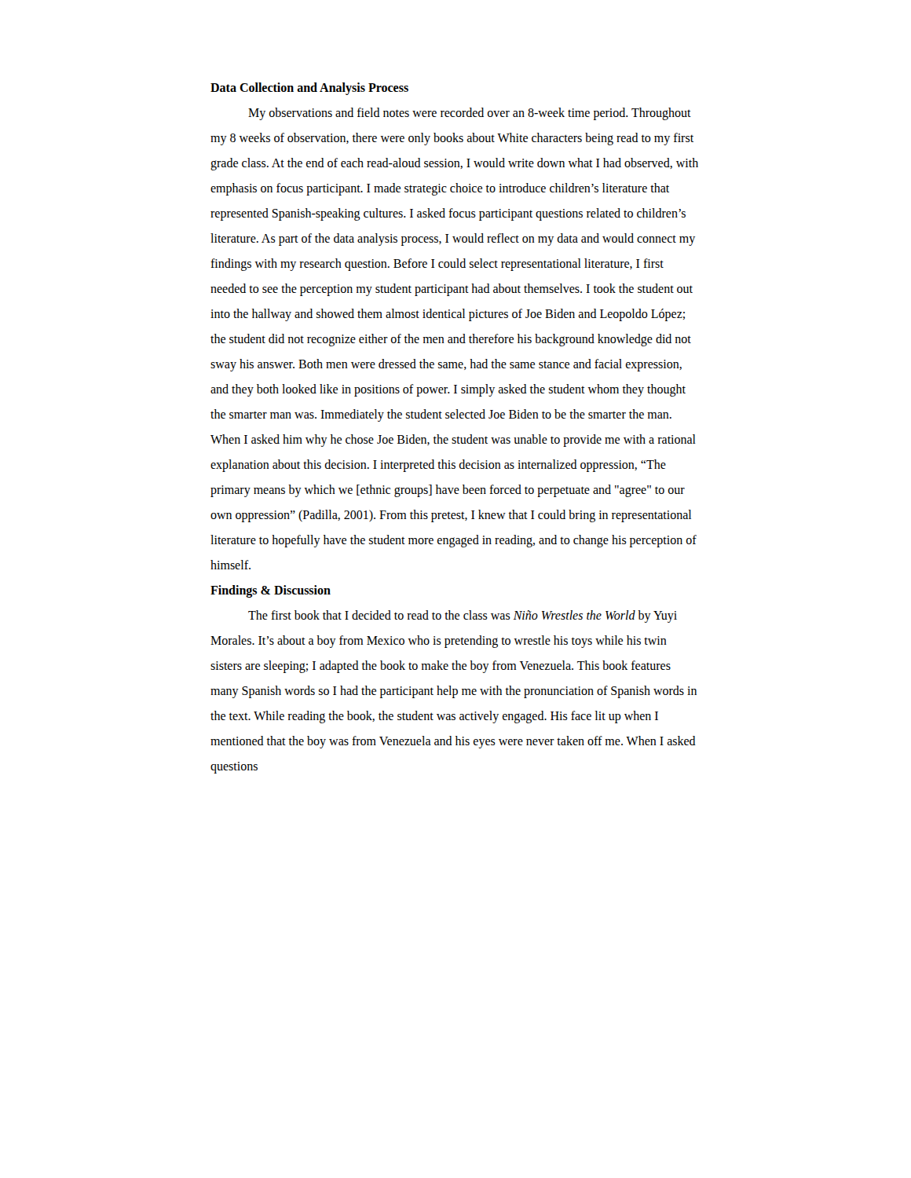Data Collection and Analysis Process
My observations and field notes were recorded over an 8-week time period. Throughout my 8 weeks of observation, there were only books about White characters being read to my first grade class. At the end of each read-aloud session, I would write down what I had observed, with emphasis on focus participant. I made strategic choice to introduce children’s literature that represented Spanish-speaking cultures. I asked focus participant questions related to children’s literature. As part of the data analysis process, I would reflect on my data and would connect my findings with my research question. Before I could select representational literature, I first needed to see the perception my student participant had about themselves. I took the student out into the hallway and showed them almost identical pictures of Joe Biden and Leopoldo López; the student did not recognize either of the men and therefore his background knowledge did not sway his answer. Both men were dressed the same, had the same stance and facial expression, and they both looked like in positions of power. I simply asked the student whom they thought the smarter man was. Immediately the student selected Joe Biden to be the smarter the man. When I asked him why he chose Joe Biden, the student was unable to provide me with a rational explanation about this decision. I interpreted this decision as internalized oppression, “The primary means by which we [ethnic groups] have been forced to perpetuate and "agree" to our own oppression” (Padilla, 2001). From this pretest, I knew that I could bring in representational literature to hopefully have the student more engaged in reading, and to change his perception of himself.
Findings & Discussion
The first book that I decided to read to the class was Niño Wrestles the World by Yuyi Morales. It’s about a boy from Mexico who is pretending to wrestle his toys while his twin sisters are sleeping; I adapted the book to make the boy from Venezuela. This book features many Spanish words so I had the participant help me with the pronunciation of Spanish words in the text. While reading the book, the student was actively engaged. His face lit up when I mentioned that the boy was from Venezuela and his eyes were never taken off me. When I asked questions